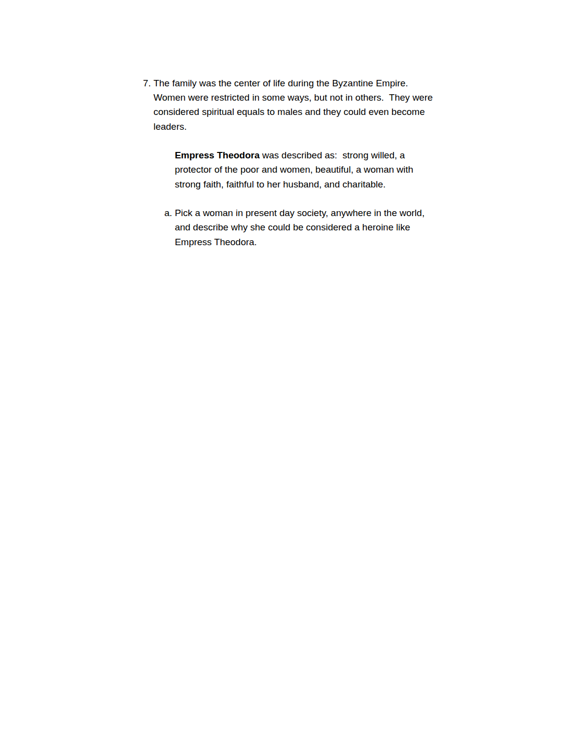The family was the center of life during the Byzantine Empire. Women were restricted in some ways, but not in others. They were considered spiritual equals to males and they could even become leaders.
Empress Theodora was described as: strong willed, a protector of the poor and women, beautiful, a woman with strong faith, faithful to her husband, and charitable.
Pick a woman in present day society, anywhere in the world, and describe why she could be considered a heroine like Empress Theodora.